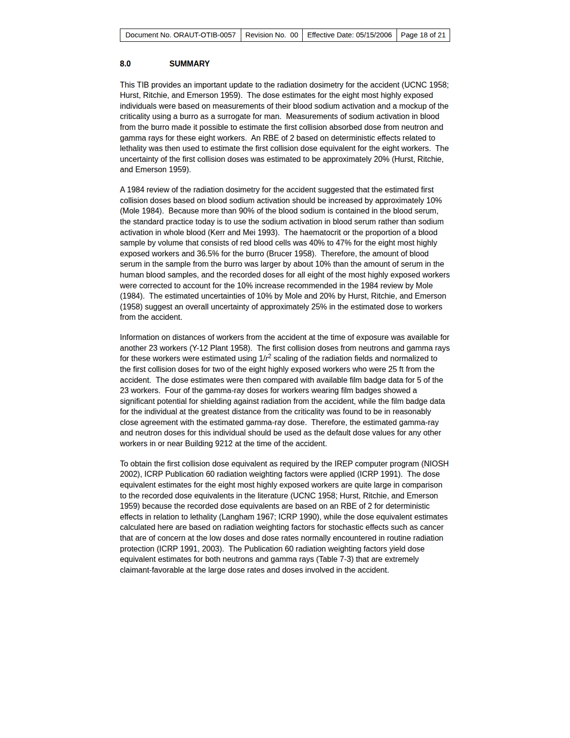| Document No. ORAUT-OTIB-0057 | Revision No. 00 | Effective Date: 05/15/2006 | Page 18 of 21 |
8.0 SUMMARY
This TIB provides an important update to the radiation dosimetry for the accident (UCNC 1958; Hurst, Ritchie, and Emerson 1959). The dose estimates for the eight most highly exposed individuals were based on measurements of their blood sodium activation and a mockup of the criticality using a burro as a surrogate for man. Measurements of sodium activation in blood from the burro made it possible to estimate the first collision absorbed dose from neutron and gamma rays for these eight workers. An RBE of 2 based on deterministic effects related to lethality was then used to estimate the first collision dose equivalent for the eight workers. The uncertainty of the first collision doses was estimated to be approximately 20% (Hurst, Ritchie, and Emerson 1959).
A 1984 review of the radiation dosimetry for the accident suggested that the estimated first collision doses based on blood sodium activation should be increased by approximately 10% (Mole 1984). Because more than 90% of the blood sodium is contained in the blood serum, the standard practice today is to use the sodium activation in blood serum rather than sodium activation in whole blood (Kerr and Mei 1993). The haematocrit or the proportion of a blood sample by volume that consists of red blood cells was 40% to 47% for the eight most highly exposed workers and 36.5% for the burro (Brucer 1958). Therefore, the amount of blood serum in the sample from the burro was larger by about 10% than the amount of serum in the human blood samples, and the recorded doses for all eight of the most highly exposed workers were corrected to account for the 10% increase recommended in the 1984 review by Mole (1984). The estimated uncertainties of 10% by Mole and 20% by Hurst, Ritchie, and Emerson (1958) suggest an overall uncertainty of approximately 25% in the estimated dose to workers from the accident.
Information on distances of workers from the accident at the time of exposure was available for another 23 workers (Y-12 Plant 1958). The first collision doses from neutrons and gamma rays for these workers were estimated using 1/r2 scaling of the radiation fields and normalized to the first collision doses for two of the eight highly exposed workers who were 25 ft from the accident. The dose estimates were then compared with available film badge data for 5 of the 23 workers. Four of the gamma-ray doses for workers wearing film badges showed a significant potential for shielding against radiation from the accident, while the film badge data for the individual at the greatest distance from the criticality was found to be in reasonably close agreement with the estimated gamma-ray dose. Therefore, the estimated gamma-ray and neutron doses for this individual should be used as the default dose values for any other workers in or near Building 9212 at the time of the accident.
To obtain the first collision dose equivalent as required by the IREP computer program (NIOSH 2002), ICRP Publication 60 radiation weighting factors were applied (ICRP 1991). The dose equivalent estimates for the eight most highly exposed workers are quite large in comparison to the recorded dose equivalents in the literature (UCNC 1958; Hurst, Ritchie, and Emerson 1959) because the recorded dose equivalents are based on an RBE of 2 for deterministic effects in relation to lethality (Langham 1967; ICRP 1990), while the dose equivalent estimates calculated here are based on radiation weighting factors for stochastic effects such as cancer that are of concern at the low doses and dose rates normally encountered in routine radiation protection (ICRP 1991, 2003). The Publication 60 radiation weighting factors yield dose equivalent estimates for both neutrons and gamma rays (Table 7-3) that are extremely claimant-favorable at the large dose rates and doses involved in the accident.